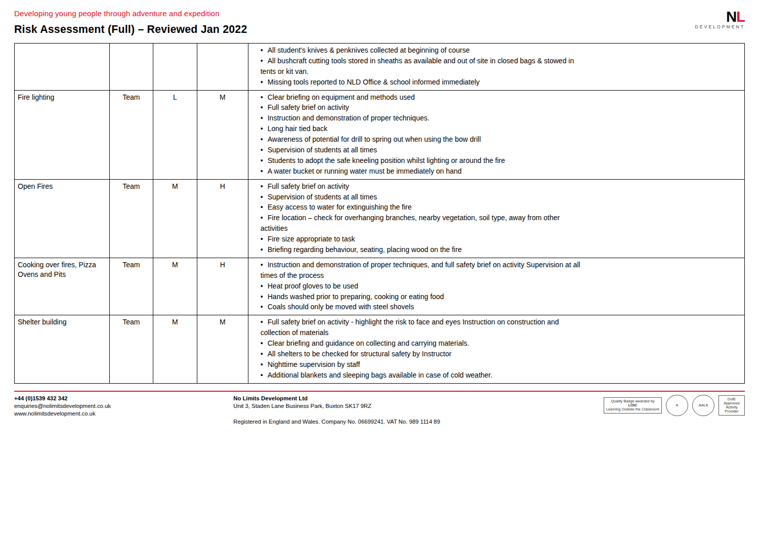Developing young people through adventure and expedition
Risk Assessment (Full) – Reviewed Jan 2022
NL
DEVELOPMENT
| | | | | All student's knives & penknives collected at beginning of course All bushcraft cutting tools stored in sheaths as available and out of site in closed bags & stowed in tents or kit van. Missing tools reported to NLD Office & school informed immediately |
| Fire lighting | Team | L | M | Clear briefing on equipment and methods used Full safety brief on activity Instruction and demonstration of proper techniques. Long hair tied back Awareness of potential for drill to spring out when using the bow drill Supervision of students at all times Students to adopt the safe kneeling position whilst lighting or around the fire A water bucket or running water must be immediately on hand |
| Open Fires | Team | M | H | Full safety brief on activity Supervision of students at all times Easy access to water for extinguishing the fire Fire location – check for overhanging branches, nearby vegetation, soil type, away from other activities Fire size appropriate to task Briefing regarding behaviour, seating, placing wood on the fire |
| Cooking over fires, Pizza Ovens and Pits | Team | M | H | Instruction and demonstration of proper techniques, and full safety brief on activity Supervision at all times of the process Heat proof gloves to be used Hands washed prior to preparing, cooking or eating food Coals should only be moved with steel shovels |
| Shelter building | Team | M | M | Full safety brief on activity - highlight the risk to face and eyes Instruction on construction and collection of materials Clear briefing and guidance on collecting and carrying materials. All shelters to be checked for structural safety by Instructor Nighttime supervision by staff Additional blankets and sleeping bags available in case of cold weather. |
+44 (0)1539 432 342
enquiries@nolimitsdevelopment.co.uk
www.nolimitsdevelopment.co.uk
No Limits Development Ltd
Unit 3, Staden Lane Business Park, Buxton SK17 9RZ
Registered in England and Wales. Company No. 06699241. VAT No. 989 1114 89
Quality Badge awarded by
LOtC
Learning Outside the Classroom
A
AALA
DofE
Approved
Activity
Provider